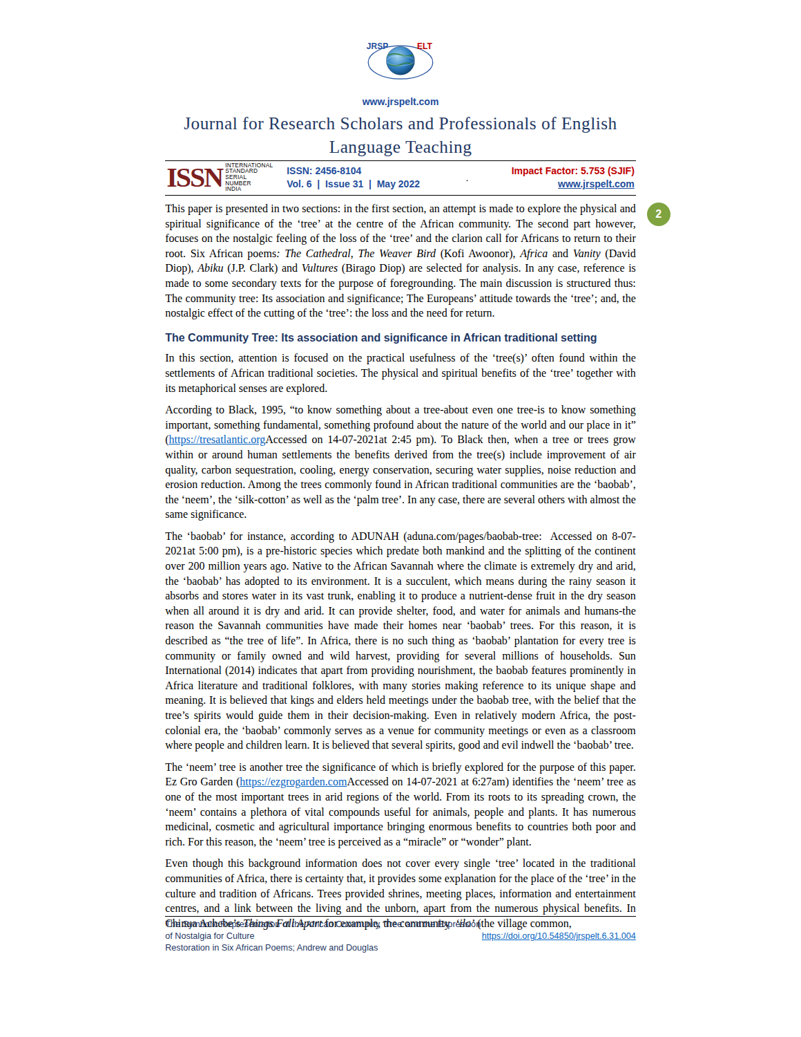JRSP ELT
www.jrspelt.com
Journal for Research Scholars and Professionals of English Language Teaching
| ISSN INTERNATIONAL STANDARD SERIAL NUMBER INDIA | ISSN: 2456-8104 Vol. 6 / Issue 31 / May 2022 | . | Impact Factor: 5.753 (SJIF) www.jrspelt.com |
2
This paper is presented in two sections: in the first section, an attempt is made to explore the physical and spiritual significance of the ‘tree’ at the centre of the African community. The second part however, focuses on the nostalgic feeling of the loss of the ‘tree’ and the clarion call for Africans to return to their root. Six African poems: The Cathedral, The Weaver Bird (Kofi Awoonor), Africa and Vanity (David Diop), Abiku (J.P. Clark) and Vultures (Birago Diop) are selected for analysis. In any case, reference is made to some secondary texts for the purpose of foregrounding. The main discussion is structured thus: The community tree: Its association and significance; The Europeans’ attitude towards the ‘tree’; and, the nostalgic effect of the cutting of the ‘tree’: the loss and the need for return.
The Community Tree: Its association and significance in African traditional setting
In this section, attention is focused on the practical usefulness of the ‘tree(s)’ often found within the settlements of African traditional societies. The physical and spiritual benefits of the ‘tree’ together with its metaphorical senses are explored.
According to Black, 1995, “to know something about a tree-about even one tree-is to know something important, something fundamental, something profound about the nature of the world and our place in it” (https://tresatlantic.org Accessed on 14-07-2021at 2:45 pm). To Black then, when a tree or trees grow within or around human settlements the benefits derived from the tree(s) include improvement of air quality, carbon sequestration, cooling, energy conservation, securing water supplies, noise reduction and erosion reduction. Among the trees commonly found in African traditional communities are the ‘baobab’, the ‘neem’, the ‘silk-cotton’ as well as the ‘palm tree’. In any case, there are several others with almost the same significance.
The ‘baobab’ for instance, according to ADUNAH (aduna.com/pages/baobab-tree: Accessed on 8-07-2021at 5:00 pm), is a pre-historic species which predate both mankind and the splitting of the continent over 200 million years ago. Native to the African Savannah where the climate is extremely dry and arid, the ‘baobab’ has adopted to its environment. It is a succulent, which means during the rainy season it absorbs and stores water in its vast trunk, enabling it to produce a nutrient-dense fruit in the dry season when all around it is dry and arid. It can provide shelter, food, and water for animals and humans-the reason the Savannah communities have made their homes near ‘baobab’ trees. For this reason, it is described as “the tree of life”. In Africa, there is no such thing as ‘baobab’ plantation for every tree is community or family owned and wild harvest, providing for several millions of households. Sun International (2014) indicates that apart from providing nourishment, the baobab features prominently in Africa literature and traditional folklores, with many stories making reference to its unique shape and meaning. It is believed that kings and elders held meetings under the baobab tree, with the belief that the tree’s spirits would guide them in their decision-making. Even in relatively modern Africa, the post-colonial era, the ‘baobab’ commonly serves as a venue for community meetings or even as a classroom where people and children learn. It is believed that several spirits, good and evil indwell the ‘baobab’ tree.
The ‘neem’ tree is another tree the significance of which is briefly explored for the purpose of this paper. Ez Gro Garden (https://ezgrogarden.com Accessed on 14-07-2021 at 6:27am) identifies the ‘neem’ tree as one of the most important trees in arid regions of the world. From its roots to its spreading crown, the ‘neem’ contains a plethora of vital compounds useful for animals, people and plants. It has numerous medicinal, cosmetic and agricultural importance bringing enormous benefits to countries both poor and rich. For this reason, the ‘neem’ tree is perceived as a “miracle” or “wonder” plant.
Even though this background information does not cover every single ‘tree’ located in the traditional communities of Africa, there is certainty that, it provides some explanation for the place of the ‘tree’ in the culture and tradition of Africans. Trees provided shrines, meeting places, information and entertainment centres, and a link between the living and the unborn, apart from the numerous physical benefits. In Chinua Achebe’s Things Fall Apart for example, the community ‘ilo’ (the village common,
| The Symbolic Representation of the African Community ‘Tree’ and the Expression of Nostalgia for Culture Restoration in Six African Poems; Andrew and Douglas | https://doi.org/10.54850/jrspelt.6.31.004 |